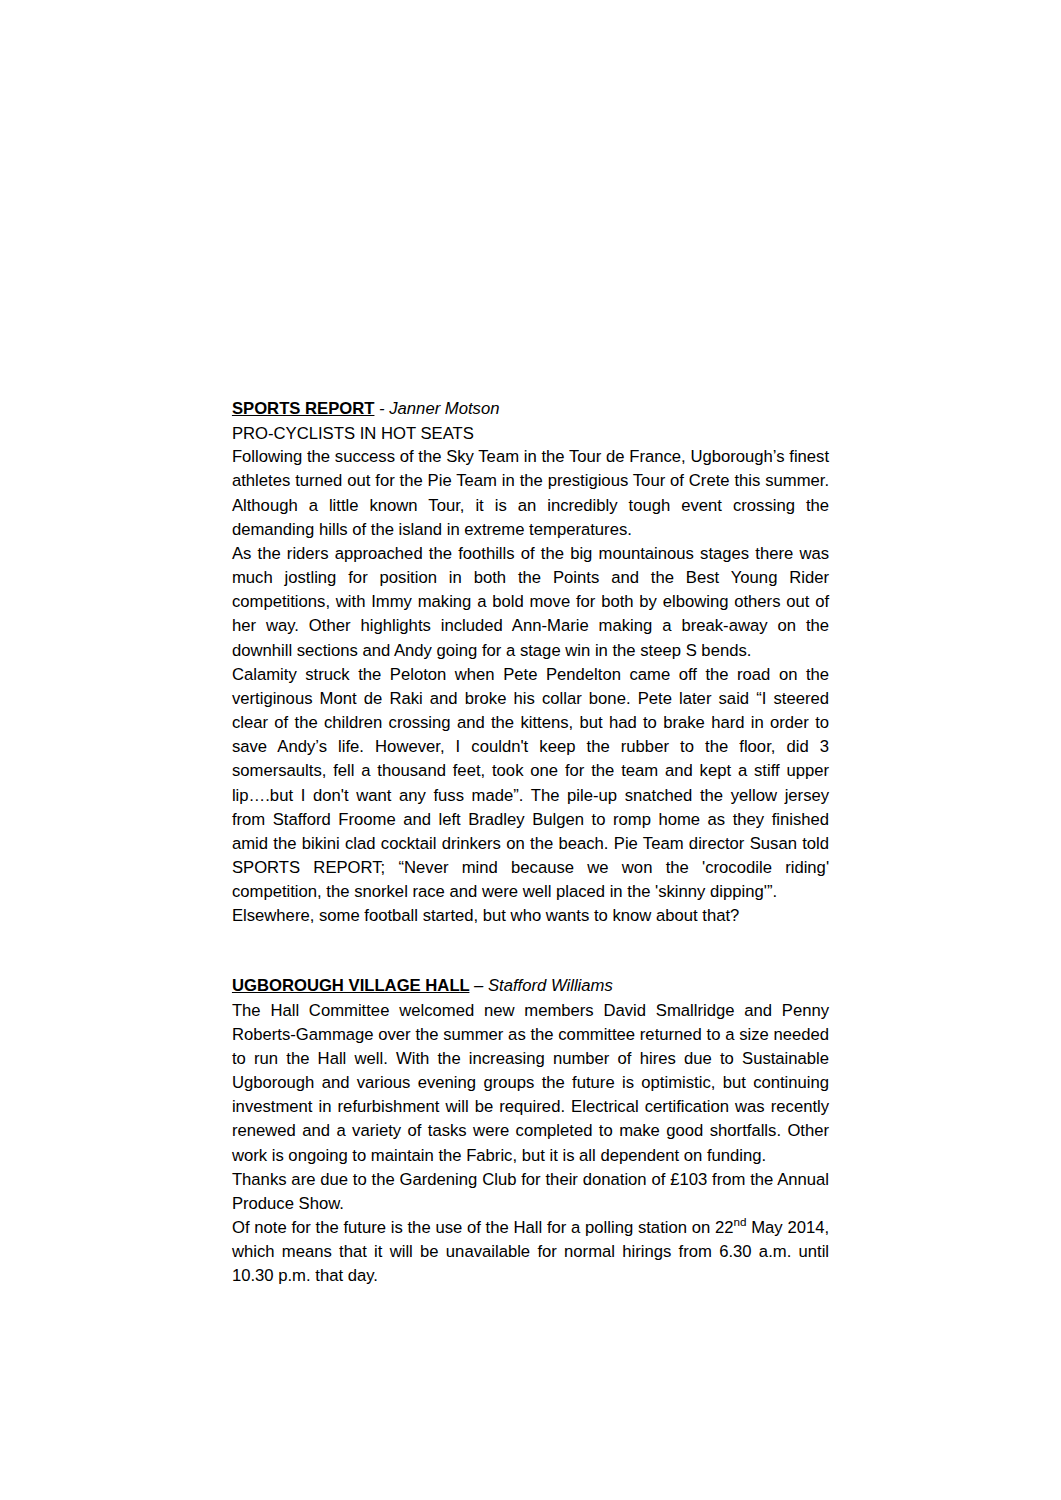SPORTS REPORT - Janner Motson
PRO-CYCLISTS IN HOT SEATS
Following the success of the Sky Team in the Tour de France, Ugborough’s finest athletes turned out for the Pie Team in the prestigious Tour of Crete this summer. Although a little known Tour, it is an incredibly tough event crossing the demanding hills of the island in extreme temperatures.
As the riders approached the foothills of the big mountainous stages there was much jostling for position in both the Points and the Best Young Rider competitions, with Immy making a bold move for both by elbowing others out of her way. Other highlights included Ann-Marie making a break-away on the downhill sections and Andy going for a stage win in the steep S bends.
Calamity struck the Peloton when Pete Pendelton came off the road on the vertiginous Mont de Raki and broke his collar bone. Pete later said “I steered clear of the children crossing and the kittens, but had to brake hard in order to save Andy’s life. However, I couldn't keep the rubber to the floor, did 3 somersaults, fell a thousand feet, took one for the team and kept a stiff upper lip….but I don't want any fuss made”. The pile-up snatched the yellow jersey from Stafford Froome and left Bradley Bulgen to romp home as they finished amid the bikini clad cocktail drinkers on the beach. Pie Team director Susan told SPORTS REPORT; “Never mind because we won the 'crocodile riding' competition, the snorkel race and were well placed in the 'skinny dipping'”.
Elsewhere, some football started, but who wants to know about that?
UGBOROUGH VILLAGE HALL – Stafford Williams
The Hall Committee welcomed new members David Smallridge and Penny Roberts-Gammage over the summer as the committee returned to a size needed to run the Hall well. With the increasing number of hires due to Sustainable Ugborough and various evening groups the future is optimistic, but continuing investment in refurbishment will be required. Electrical certification was recently renewed and a variety of tasks were completed to make good shortfalls. Other work is ongoing to maintain the Fabric, but it is all dependent on funding.
Thanks are due to the Gardening Club for their donation of £103 from the Annual Produce Show.
Of note for the future is the use of the Hall for a polling station on 22nd May 2014, which means that it will be unavailable for normal hirings from 6.30 a.m. until 10.30 p.m. that day.